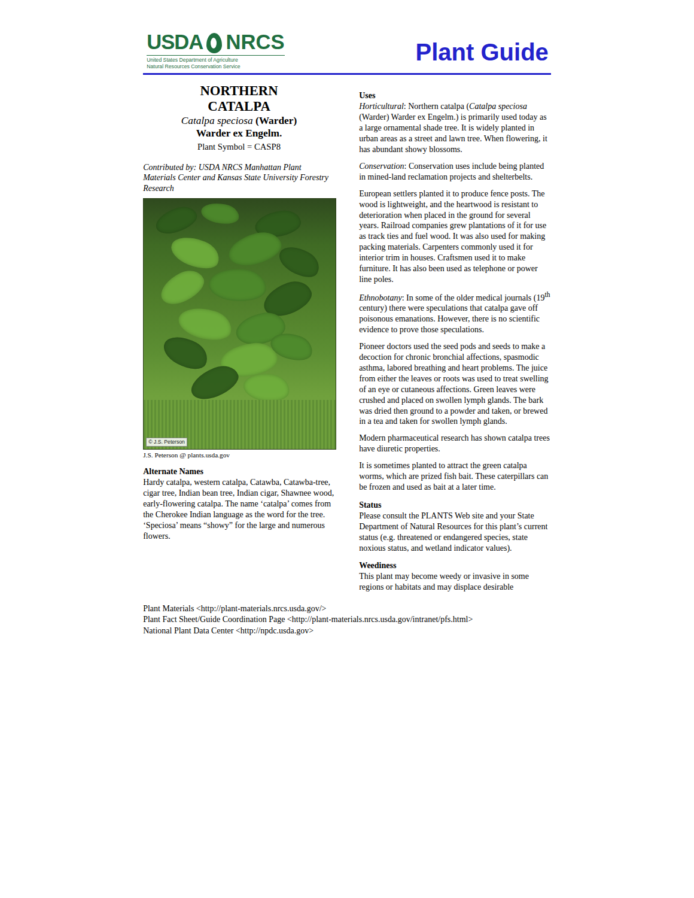USDA NRCS
United States Department of Agriculture
Natural Resources Conservation Service
Plant Guide
NORTHERN
CATALPA
Catalpa speciosa (Warder)
Warder ex Engelm.
Plant Symbol = CASP8
Contributed by: USDA NRCS Manhattan Plant Materials Center and Kansas State University Forestry Research
© J.S. Peterson
J.S. Peterson @ plants.usda.gov
Alternate Names
Hardy catalpa, western catalpa, Catawba, Catawba-tree, cigar tree, Indian bean tree, Indian cigar, Shawnee wood, early-flowering catalpa. The name ‘catalpa’ comes from the Cherokee Indian language as the word for the tree. ‘Speciosa’ means “showy” for the large and numerous flowers.
Uses
Horticultural: Northern catalpa (Catalpa speciosa (Warder) Warder ex Engelm.) is primarily used today as a large ornamental shade tree. It is widely planted in urban areas as a street and lawn tree. When flowering, it has abundant showy blossoms.
Conservation: Conservation uses include being planted in mined-land reclamation projects and shelterbelts.
European settlers planted it to produce fence posts. The wood is lightweight, and the heartwood is resistant to deterioration when placed in the ground for several years. Railroad companies grew plantations of it for use as track ties and fuel wood. It was also used for making packing materials. Carpenters commonly used it for interior trim in houses. Craftsmen used it to make furniture. It has also been used as telephone or power line poles.
Ethnobotany: In some of the older medical journals (19th century) there were speculations that catalpa gave off poisonous emanations. However, there is no scientific evidence to prove those speculations.
Pioneer doctors used the seed pods and seeds to make a decoction for chronic bronchial affections, spasmodic asthma, labored breathing and heart problems. The juice from either the leaves or roots was used to treat swelling of an eye or cutaneous affections. Green leaves were crushed and placed on swollen lymph glands. The bark was dried then ground to a powder and taken, or brewed in a tea and taken for swollen lymph glands.
Modern pharmaceutical research has shown catalpa trees have diuretic properties.
It is sometimes planted to attract the green catalpa worms, which are prized fish bait. These caterpillars can be frozen and used as bait at a later time.
Status
Please consult the PLANTS Web site and your State Department of Natural Resources for this plant’s current status (e.g. threatened or endangered species, state noxious status, and wetland indicator values).
Weediness
This plant may become weedy or invasive in some regions or habitats and may displace desirable
Plant Materials <http://plant-materials.nrcs.usda.gov/>
Plant Fact Sheet/Guide Coordination Page <http://plant-materials.nrcs.usda.gov/intranet/pfs.html>
National Plant Data Center <http://npdc.usda.gov>